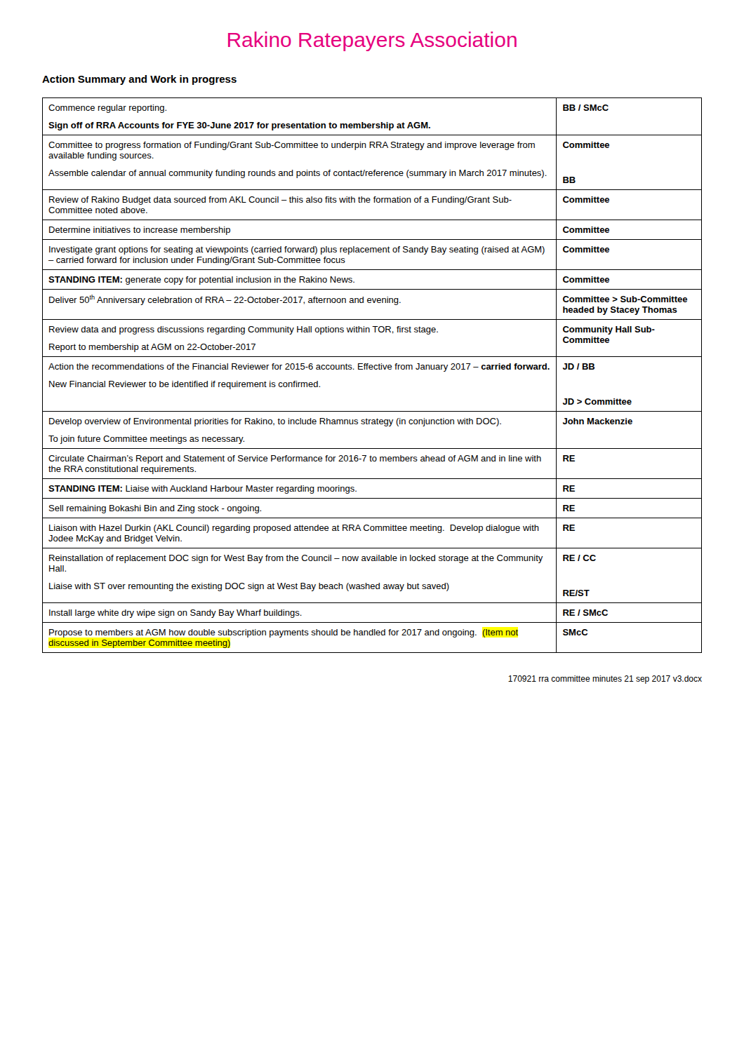Rakino Ratepayers Association
Action Summary and Work in progress
| Commence regular reporting. Sign off of RRA Accounts for FYE 30-June 2017 for presentation to membership at AGM. | BB / SMcC |
| Committee to progress formation of Funding/Grant Sub-Committee to underpin RRA Strategy and improve leverage from available funding sources. Assemble calendar of annual community funding rounds and points of contact/reference (summary in March 2017 minutes). | Committee BB |
| Review of Rakino Budget data sourced from AKL Council – this also fits with the formation of a Funding/Grant Sub-Committee noted above. | Committee |
| Determine initiatives to increase membership | Committee |
| Investigate grant options for seating at viewpoints (carried forward) plus replacement of Sandy Bay seating (raised at AGM) – carried forward for inclusion under Funding/Grant Sub-Committee focus | Committee |
| STANDING ITEM: generate copy for potential inclusion in the Rakino News. | Committee |
| Deliver 50 th Anniversary celebration of RRA – 22-October-2017, afternoon and evening. | Committee > Sub-Committee headed by Stacey Thomas |
| Review data and progress discussions regarding Community Hall options within TOR, first stage. Report to membership at AGM on 22-October-2017 | Community Hall Sub-Committee |
| Action the recommendations of the Financial Reviewer for 2015-6 accounts. Effective from January 2017 – carried forward. New Financial Reviewer to be identified if requirement is confirmed. | JD / BB JD > Committee |
| Develop overview of Environmental priorities for Rakino, to include Rhamnus strategy (in conjunction with DOC). To join future Committee meetings as necessary. | John Mackenzie |
| Circulate Chairman’s Report and Statement of Service Performance for 2016-7 to members ahead of AGM and in line with the RRA constitutional requirements. | RE |
| STANDING ITEM: Liaise with Auckland Harbour Master regarding moorings. | RE |
| Sell remaining Bokashi Bin and Zing stock - ongoing. | RE |
| Liaison with Hazel Durkin (AKL Council) regarding proposed attendee at RRA Committee meeting. Develop dialogue with Jodee McKay and Bridget Velvin. | RE |
| Reinstallation of replacement DOC sign for West Bay from the Council – now available in locked storage at the Community Hall. Liaise with ST over remounting the existing DOC sign at West Bay beach (washed away but saved) | RE / CC RE/ST |
| Install large white dry wipe sign on Sandy Bay Wharf buildings. | RE / SMcC |
| Propose to members at AGM how double subscription payments should be handled for 2017 and ongoing. (Item not discussed in September Committee meeting) | SMcC |
170921 rra committee minutes 21 sep 2017 v3.docx